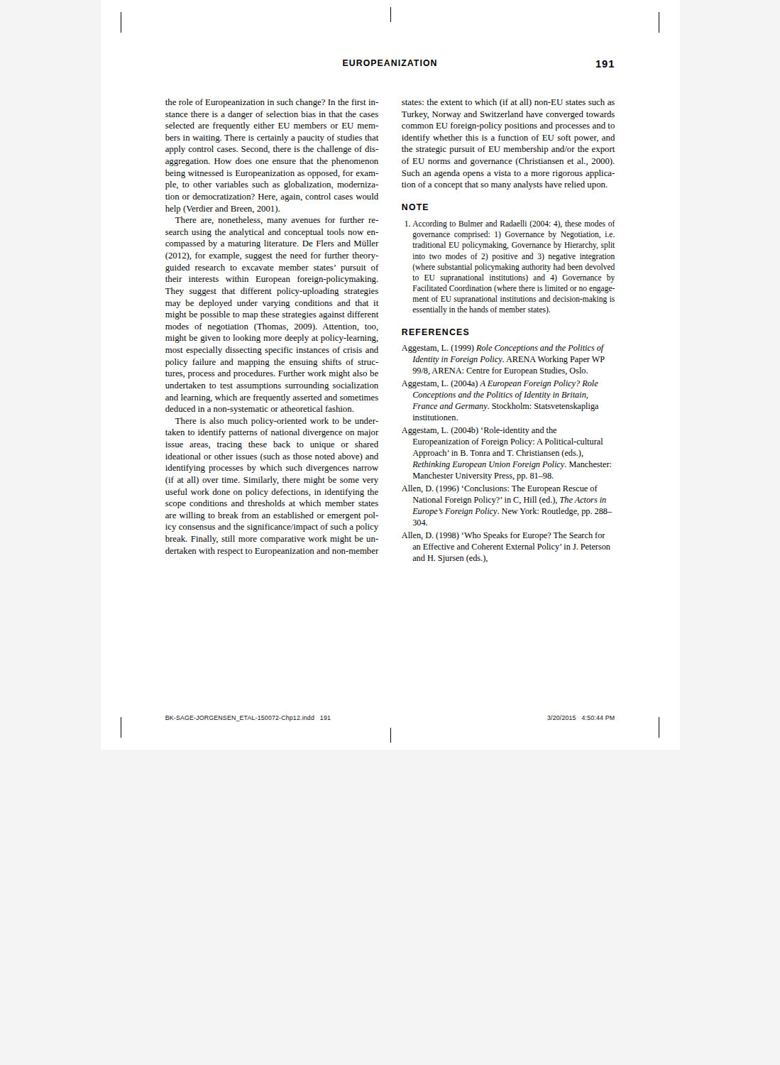EUROPEANIZATION 191
the role of Europeanization in such change? In the first instance there is a danger of selection bias in that the cases selected are frequently either EU members or EU members in waiting. There is certainly a paucity of studies that apply control cases. Second, there is the challenge of disaggregation. How does one ensure that the phenomenon being witnessed is Europeanization as opposed, for example, to other variables such as globalization, modernization or democratization? Here, again, control cases would help (Verdier and Breen, 2001).
There are, nonetheless, many avenues for further research using the analytical and conceptual tools now encompassed by a maturing literature. De Flers and Müller (2012), for example, suggest the need for further theory-guided research to excavate member states’ pursuit of their interests within European foreign-policymaking. They suggest that different policy-uploading strategies may be deployed under varying conditions and that it might be possible to map these strategies against different modes of negotiation (Thomas, 2009). Attention, too, might be given to looking more deeply at policy-learning, most especially dissecting specific instances of crisis and policy failure and mapping the ensuing shifts of structures, process and procedures. Further work might also be undertaken to test assumptions surrounding socialization and learning, which are frequently asserted and sometimes deduced in a non-systematic or atheoretical fashion.
There is also much policy-oriented work to be undertaken to identify patterns of national divergence on major issue areas, tracing these back to unique or shared ideational or other issues (such as those noted above) and identifying processes by which such divergences narrow (if at all) over time. Similarly, there might be some very useful work done on policy defections, in identifying the scope conditions and thresholds at which member states are willing to break from an established or emergent policy consensus and the significance/impact of such a policy break. Finally, still more comparative work might be undertaken with respect to Europeanization and non-member states: the extent to which (if at all) non-EU states such as Turkey, Norway and Switzerland have converged towards common EU foreign-policy positions and processes and to identify whether this is a function of EU soft power, and the strategic pursuit of EU membership and/or the export of EU norms and governance (Christiansen et al., 2000). Such an agenda opens a vista to a more rigorous application of a concept that so many analysts have relied upon.
NOTE
According to Bulmer and Radaelli (2004: 4), these modes of governance comprised: 1) Governance by Negotiation, i.e. traditional EU policymaking, Governance by Hierarchy, split into two modes of 2) positive and 3) negative integration (where substantial policymaking authority had been devolved to EU supranational institutions) and 4) Governance by Facilitated Coordination (where there is limited or no engagement of EU supranational institutions and decision-making is essentially in the hands of member states).
REFERENCES
Aggestam, L. (1999) Role Conceptions and the Politics of Identity in Foreign Policy. ARENA Working Paper WP 99/8, ARENA: Centre for European Studies, Oslo.
Aggestam, L. (2004a) A European Foreign Policy? Role Conceptions and the Politics of Identity in Britain, France and Germany. Stockholm: Statsvetenskapliga institutionen.
Aggestam, L. (2004b) ‘Role-identity and the Europeanization of Foreign Policy: A Political-cultural Approach’ in B. Tonra and T. Christiansen (eds.), Rethinking European Union Foreign Policy. Manchester: Manchester University Press, pp. 81–98.
Allen, D. (1996) ‘Conclusions: The European Rescue of National Foreign Policy?’ in C, Hill (ed.), The Actors in Europe’s Foreign Policy. New York: Routledge, pp. 288–304.
Allen, D. (1998) ‘Who Speaks for Europe? The Search for an Effective and Coherent External Policy’ in J. Peterson and H. Sjursen (eds.),
BK-SAGE-JORGENSEN_ETAL-150072-Chp12.indd 191 3/20/2015 4:50:44 PM